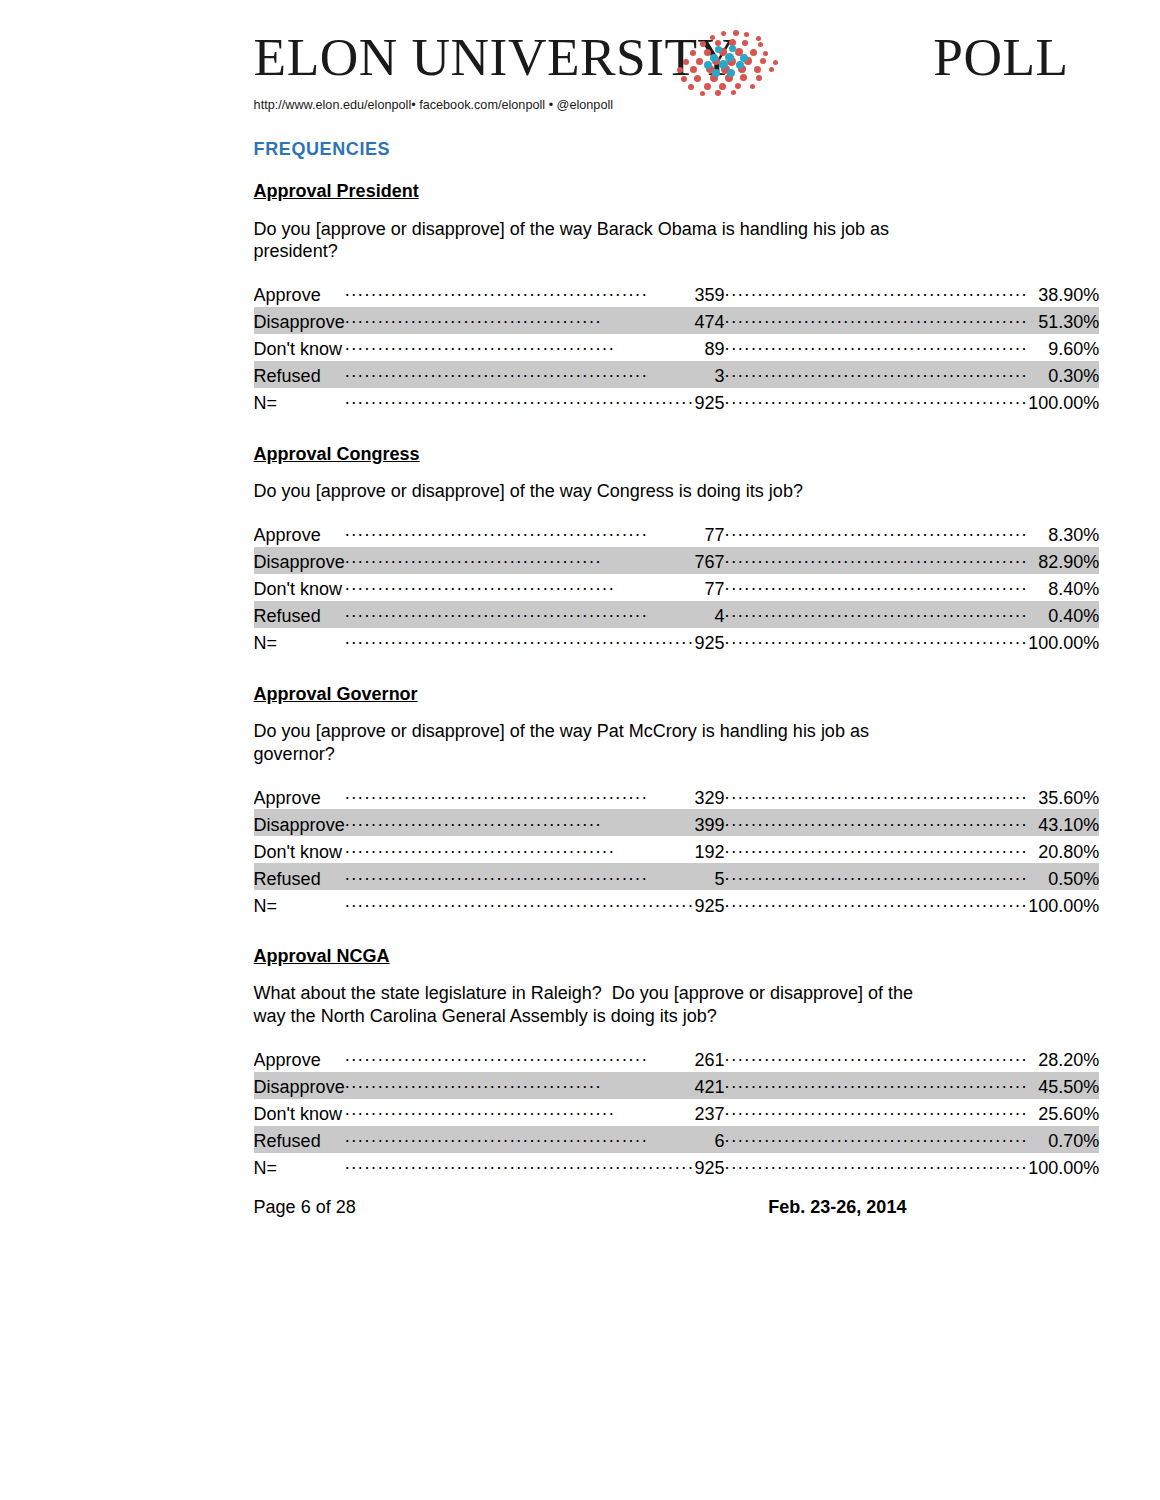ELON UNIVERSITYPOLL
http://www.elon.edu/elonpoll• facebook.com/elonpoll • @elonpoll
FREQUENCIES
Approval President
Do you [approve or disapprove] of the way Barack Obama is handling his job as president?
| Approve | .............................................. | 359 | .............................................. | 38.90% |
| Disapprove | ....................................... | 474 | .............................................. | 51.30% |
| Don't know | ......................................... | 89 | .............................................. | 9.60% |
| Refused | .............................................. | 3 | .............................................. | 0.30% |
| N= | ..................................................... | 925 | .............................................. | 100.00% |
Approval Congress
Do you [approve or disapprove] of the way Congress is doing its job?
| Approve | .............................................. | 77 | .............................................. | 8.30% |
| Disapprove | ....................................... | 767 | .............................................. | 82.90% |
| Don't know | ......................................... | 77 | .............................................. | 8.40% |
| Refused | .............................................. | 4 | .............................................. | 0.40% |
| N= | ..................................................... | 925 | .............................................. | 100.00% |
Approval Governor
Do you [approve or disapprove] of the way Pat McCrory is handling his job as governor?
| Approve | .............................................. | 329 | .............................................. | 35.60% |
| Disapprove | ....................................... | 399 | .............................................. | 43.10% |
| Don't know | ......................................... | 192 | .............................................. | 20.80% |
| Refused | .............................................. | 5 | .............................................. | 0.50% |
| N= | ..................................................... | 925 | .............................................. | 100.00% |
Approval NCGA
What about the state legislature in Raleigh? Do you [approve or disapprove] of the way the North Carolina General Assembly is doing its job?
| Approve | .............................................. | 261 | .............................................. | 28.20% |
| Disapprove | ....................................... | 421 | .............................................. | 45.50% |
| Don't know | ......................................... | 237 | .............................................. | 25.60% |
| Refused | .............................................. | 6 | .............................................. | 0.70% |
| N= | ..................................................... | 925 | .............................................. | 100.00% |
Page 6 of 28 Feb. 23-26, 2014